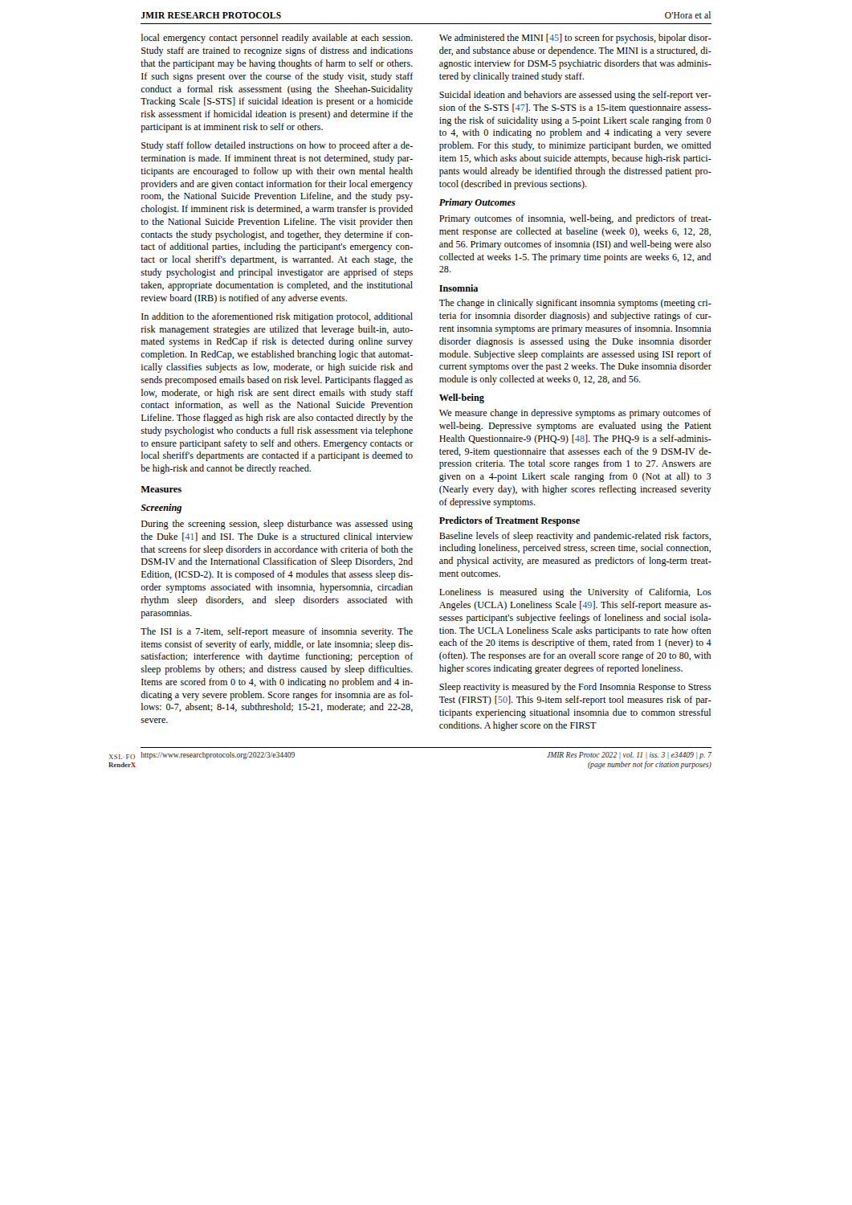JMIR Research Protocols
O'Hora et al
local emergency contact personnel readily available at each session. Study staff are trained to recognize signs of distress and indications that the participant may be having thoughts of harm to self or others. If such signs present over the course of the study visit, study staff conduct a formal risk assessment (using the Sheehan-Suicidality Tracking Scale [S-STS] if suicidal ideation is present or a homicide risk assessment if homicidal ideation is present) and determine if the participant is at imminent risk to self or others.
Study staff follow detailed instructions on how to proceed after a determination is made. If imminent threat is not determined, study participants are encouraged to follow up with their own mental health providers and are given contact information for their local emergency room, the National Suicide Prevention Lifeline, and the study psychologist. If imminent risk is determined, a warm transfer is provided to the National Suicide Prevention Lifeline. The visit provider then contacts the study psychologist, and together, they determine if contact of additional parties, including the participant's emergency contact or local sheriff's department, is warranted. At each stage, the study psychologist and principal investigator are apprised of steps taken, appropriate documentation is completed, and the institutional review board (IRB) is notified of any adverse events.
In addition to the aforementioned risk mitigation protocol, additional risk management strategies are utilized that leverage built-in, automated systems in RedCap if risk is detected during online survey completion. In RedCap, we established branching logic that automatically classifies subjects as low, moderate, or high suicide risk and sends precomposed emails based on risk level. Participants flagged as low, moderate, or high risk are sent direct emails with study staff contact information, as well as the National Suicide Prevention Lifeline. Those flagged as high risk are also contacted directly by the study psychologist who conducts a full risk assessment via telephone to ensure participant safety to self and others. Emergency contacts or local sheriff's departments are contacted if a participant is deemed to be high-risk and cannot be directly reached.
Measures
Screening
During the screening session, sleep disturbance was assessed using the Duke [41] and ISI. The Duke is a structured clinical interview that screens for sleep disorders in accordance with criteria of both the DSM-IV and the International Classification of Sleep Disorders, 2nd Edition, (ICSD-2). It is composed of 4 modules that assess sleep disorder symptoms associated with insomnia, hypersomnia, circadian rhythm sleep disorders, and sleep disorders associated with parasomnias.
The ISI is a 7-item, self-report measure of insomnia severity. The items consist of severity of early, middle, or late insomnia; sleep dissatisfaction; interference with daytime functioning; perception of sleep problems by others; and distress caused by sleep difficulties. Items are scored from 0 to 4, with 0 indicating no problem and 4 indicating a very severe problem. Score ranges for insomnia are as follows: 0-7, absent; 8-14, subthreshold; 15-21, moderate; and 22-28, severe.
We administered the MINI [45] to screen for psychosis, bipolar disorder, and substance abuse or dependence. The MINI is a structured, diagnostic interview for DSM-5 psychiatric disorders that was administered by clinically trained study staff.
Suicidal ideation and behaviors are assessed using the self-report version of the S-STS [47]. The S-STS is a 15-item questionnaire assessing the risk of suicidality using a 5-point Likert scale ranging from 0 to 4, with 0 indicating no problem and 4 indicating a very severe problem. For this study, to minimize participant burden, we omitted item 15, which asks about suicide attempts, because high-risk participants would already be identified through the distressed patient protocol (described in previous sections).
Primary Outcomes
Primary outcomes of insomnia, well-being, and predictors of treatment response are collected at baseline (week 0), weeks 6, 12, 28, and 56. Primary outcomes of insomnia (ISI) and well-being were also collected at weeks 1-5. The primary time points are weeks 6, 12, and 28.
Insomnia
The change in clinically significant insomnia symptoms (meeting criteria for insomnia disorder diagnosis) and subjective ratings of current insomnia symptoms are primary measures of insomnia. Insomnia disorder diagnosis is assessed using the Duke insomnia disorder module. Subjective sleep complaints are assessed using ISI report of current symptoms over the past 2 weeks. The Duke insomnia disorder module is only collected at weeks 0, 12, 28, and 56.
Well-being
We measure change in depressive symptoms as primary outcomes of well-being. Depressive symptoms are evaluated using the Patient Health Questionnaire-9 (PHQ-9) [48]. The PHQ-9 is a self-administered, 9-item questionnaire that assesses each of the 9 DSM-IV depression criteria. The total score ranges from 1 to 27. Answers are given on a 4-point Likert scale ranging from 0 (Not at all) to 3 (Nearly every day), with higher scores reflecting increased severity of depressive symptoms.
Predictors of Treatment Response
Baseline levels of sleep reactivity and pandemic-related risk factors, including loneliness, perceived stress, screen time, social connection, and physical activity, are measured as predictors of long-term treatment outcomes.
Loneliness is measured using the University of California, Los Angeles (UCLA) Loneliness Scale [49]. This self-report measure assesses participant's subjective feelings of loneliness and social isolation. The UCLA Loneliness Scale asks participants to rate how often each of the 20 items is descriptive of them, rated from 1 (never) to 4 (often). The responses are for an overall score range of 20 to 80, with higher scores indicating greater degrees of reported loneliness.
Sleep reactivity is measured by the Ford Insomnia Response to Stress Test (FIRST) [50]. This 9-item self-report tool measures risk of participants experiencing situational insomnia due to common stressful conditions. A higher score on the FIRST
https://www.researchprotocols.org/2022/3/e34409
JMIR Res Protoc 2022 | vol. 11 | iss. 3 | e34409 | p. 7
(page number not for citation purposes)
XSL·FO
RenderX